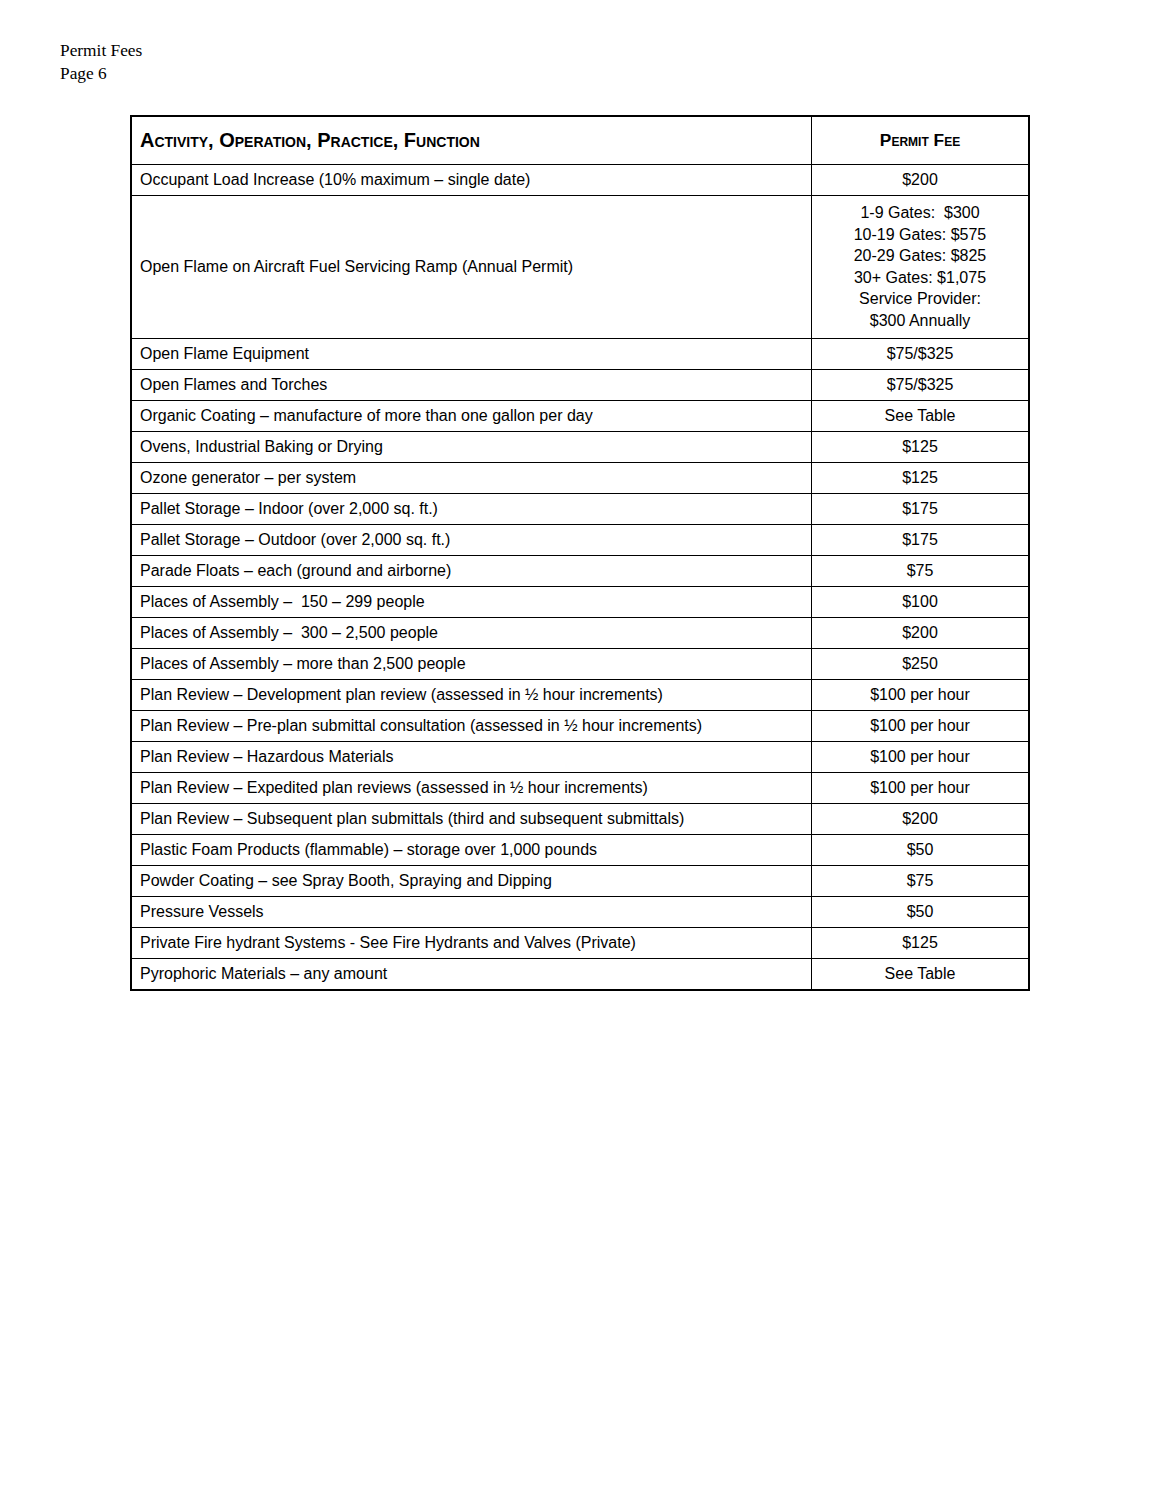Permit Fees
Page 6
| Activity, Operation, Practice, Function | Permit Fee |
| --- | --- |
| Occupant Load Increase (10% maximum – single date) | $200 |
| Open Flame on Aircraft Fuel Servicing Ramp (Annual Permit) | 1-9 Gates: $300 10-19 Gates: $575 20-29 Gates: $825 30+ Gates: $1,075 Service Provider: $300 Annually |
| Open Flame Equipment | $75/$325 |
| Open Flames and Torches | $75/$325 |
| Organic Coating – manufacture of more than one gallon per day | See Table |
| Ovens, Industrial Baking or Drying | $125 |
| Ozone generator – per system | $125 |
| Pallet Storage – Indoor (over 2,000 sq. ft.) | $175 |
| Pallet Storage – Outdoor (over 2,000 sq. ft.) | $175 |
| Parade Floats – each (ground and airborne) | $75 |
| Places of Assembly – 150 – 299 people | $100 |
| Places of Assembly – 300 – 2,500 people | $200 |
| Places of Assembly – more than 2,500 people | $250 |
| Plan Review – Development plan review (assessed in ½ hour increments) | $100 per hour |
| Plan Review – Pre-plan submittal consultation (assessed in ½ hour increments) | $100 per hour |
| Plan Review – Hazardous Materials | $100 per hour |
| Plan Review – Expedited plan reviews (assessed in ½ hour increments) | $100 per hour |
| Plan Review – Subsequent plan submittals (third and subsequent submittals) | $200 |
| Plastic Foam Products (flammable) – storage over 1,000 pounds | $50 |
| Powder Coating – see Spray Booth, Spraying and Dipping | $75 |
| Pressure Vessels | $50 |
| Private Fire hydrant Systems - See Fire Hydrants and Valves (Private) | $125 |
| Pyrophoric Materials – any amount | See Table |